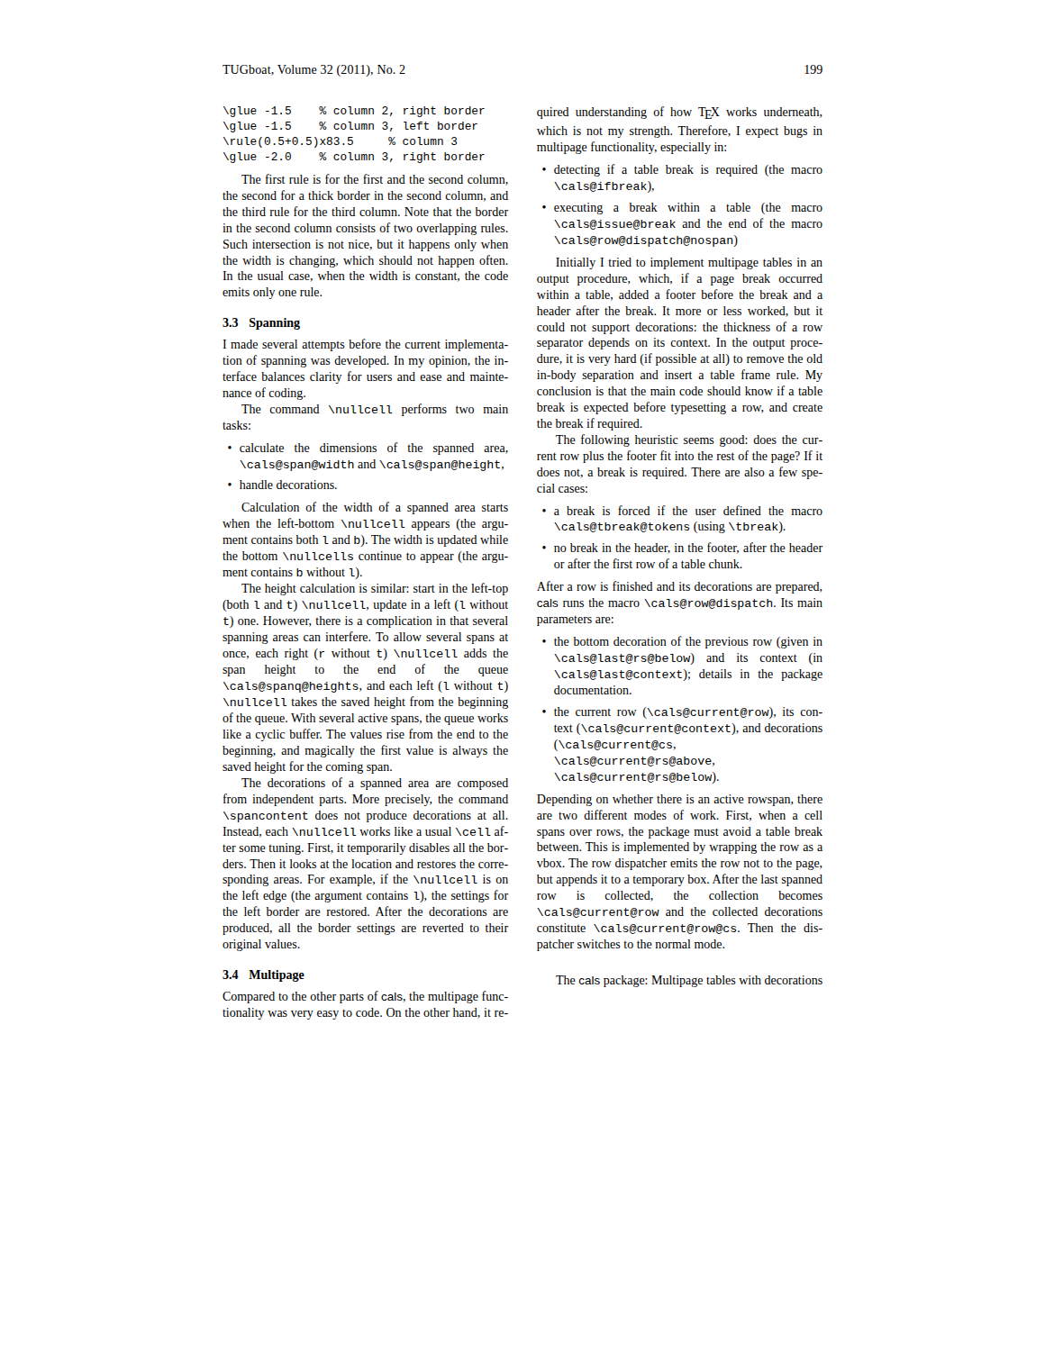TUGboat, Volume 32 (2011), No. 2 199
\glue -1.5    % column 2, right border
\glue -1.5    % column 3, left border
\rule(0.5+0.5)x83.5     % column 3
\glue -2.0    % column 3, right border
The first rule is for the first and the second column, the second for a thick border in the second column, and the third rule for the third column. Note that the border in the second column consists of two overlapping rules. Such intersection is not nice, but it happens only when the width is changing, which should not happen often. In the usual case, when the width is constant, the code emits only one rule.
3.3 Spanning
I made several attempts before the current implementation of spanning was developed. In my opinion, the interface balances clarity for users and ease and maintenance of coding.
The command \nullcell performs two main tasks:
calculate the dimensions of the spanned area, \cals@span@width and \cals@span@height,
handle decorations.
Calculation of the width of a spanned area starts when the left-bottom \nullcell appears (the argument contains both l and b). The width is updated while the bottom \nullcells continue to appear (the argument contains b without l).
The height calculation is similar: start in the left-top (both l and t) \nullcell, update in a left (l without t) one. However, there is a complication in that several spanning areas can interfere. To allow several spans at once, each right (r without t) \nullcell adds the span height to the end of the queue \cals@spanq@heights, and each left (l without t) \nullcell takes the saved height from the beginning of the queue. With several active spans, the queue works like a cyclic buffer. The values rise from the end to the beginning, and magically the first value is always the saved height for the coming span.
The decorations of a spanned area are composed from independent parts. More precisely, the command \spancontent does not produce decorations at all. Instead, each \nullcell works like a usual \cell after some tuning. First, it temporarily disables all the borders. Then it looks at the location and restores the corresponding areas. For example, if the \nullcell is on the left edge (the argument contains l), the settings for the left border are restored. After the decorations are produced, all the border settings are reverted to their original values.
3.4 Multipage
Compared to the other parts of cals, the multipage functionality was very easy to code. On the other hand, it required understanding of how TEX works underneath, which is not my strength. Therefore, I expect bugs in multipage functionality, especially in:
detecting if a table break is required (the macro \cals@ifbreak),
executing a break within a table (the macro \cals@issue@break and the end of the macro \cals@row@dispatch@nospan)
Initially I tried to implement multipage tables in an output procedure, which, if a page break occurred within a table, added a footer before the break and a header after the break. It more or less worked, but it could not support decorations: the thickness of a row separator depends on its context. In the output procedure, it is very hard (if possible at all) to remove the old in-body separation and insert a table frame rule. My conclusion is that the main code should know if a table break is expected before typesetting a row, and create the break if required.
The following heuristic seems good: does the current row plus the footer fit into the rest of the page? If it does not, a break is required. There are also a few special cases:
a break is forced if the user defined the macro \cals@tbreak@tokens (using \tbreak).
no break in the header, in the footer, after the header or after the first row of a table chunk.
After a row is finished and its decorations are prepared, cals runs the macro \cals@row@dispatch. Its main parameters are:
the bottom decoration of the previous row (given in \cals@last@rs@below) and its context (in \cals@last@context); details in the package documentation.
the current row (\cals@current@row), its context (\cals@current@context), and decorations (\cals@current@cs, \cals@current@rs@above, \cals@current@rs@below).
Depending on whether there is an active rowspan, there are two different modes of work. First, when a cell spans over rows, the package must avoid a table break between. This is implemented by wrapping the row as a vbox. The row dispatcher emits the row not to the page, but appends it to a temporary box. After the last spanned row is collected, the collection becomes \cals@current@row and the collected decorations constitute \cals@current@row@cs. Then the dispatcher switches to the normal mode.
The cals package: Multipage tables with decorations